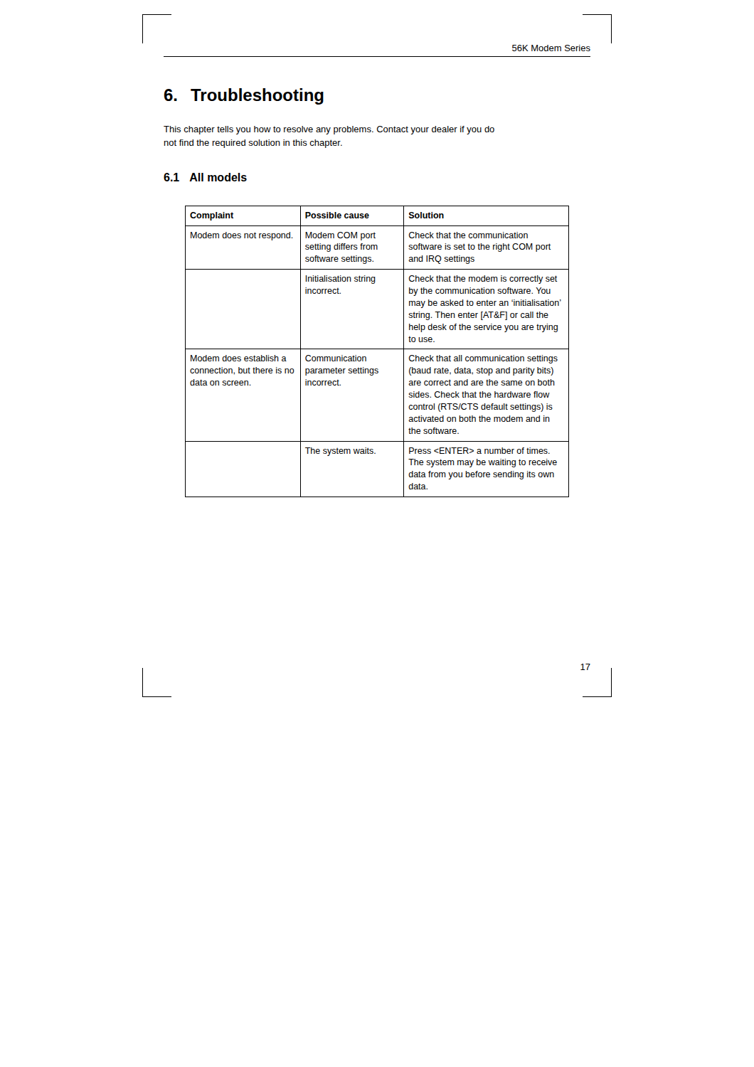56K Modem Series
6. Troubleshooting
This chapter tells you how to resolve any problems. Contact your dealer if you do not find the required solution in this chapter.
6.1 All models
| Complaint | Possible cause | Solution |
| --- | --- | --- |
| Modem does not respond. | Modem COM port setting differs from software settings. | Check that the communication software is set to the right COM port and IRQ settings |
| | Initialisation string incorrect. | Check that the modem is correctly set by the communication software. You may be asked to enter an ‘initialisation’ string. Then enter [AT&F] or call the help desk of the service you are trying to use. |
| Modem does establish a connection, but there is no data on screen. | Communication parameter settings incorrect. | Check that all communication settings (baud rate, data, stop and parity bits) are correct and are the same on both sides. Check that the hardware flow control (RTS/CTS default settings) is activated on both the modem and in the software. |
| | The system waits. | Press <ENTER> a number of times. The system may be waiting to receive data from you before sending its own data. |
17